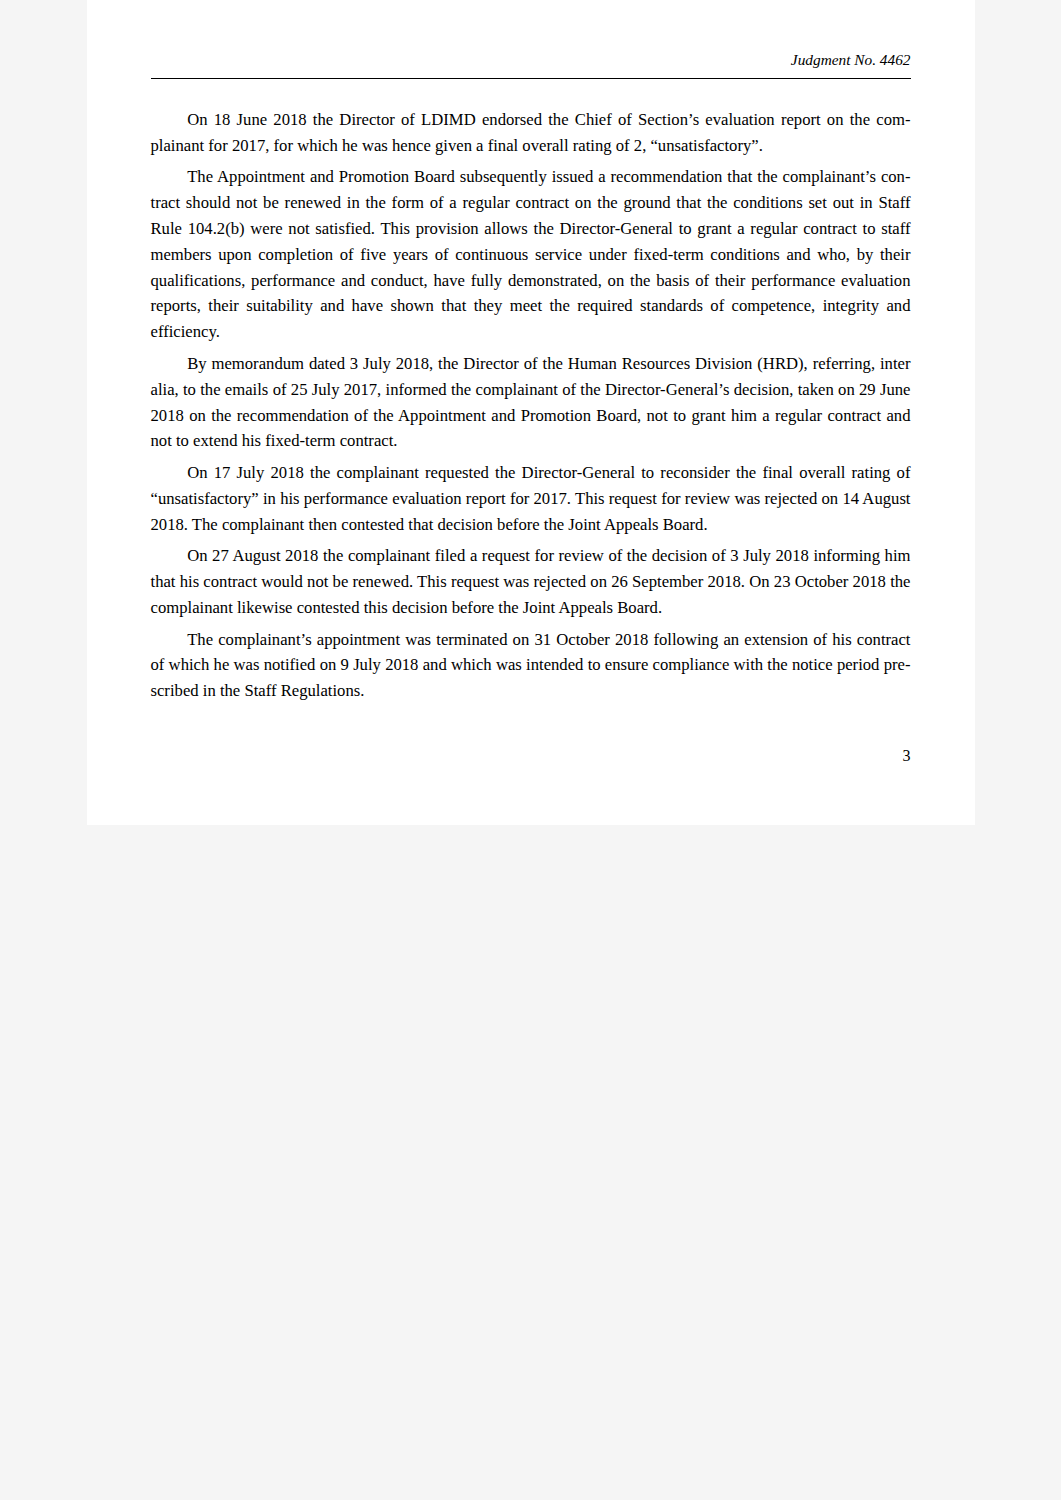Judgment No. 4462
On 18 June 2018 the Director of LDIMD endorsed the Chief of Section’s evaluation report on the complainant for 2017, for which he was hence given a final overall rating of 2, “unsatisfactory”.
The Appointment and Promotion Board subsequently issued a recommendation that the complainant’s contract should not be renewed in the form of a regular contract on the ground that the conditions set out in Staff Rule 104.2(b) were not satisfied. This provision allows the Director-General to grant a regular contract to staff members upon completion of five years of continuous service under fixed-term conditions and who, by their qualifications, performance and conduct, have fully demonstrated, on the basis of their performance evaluation reports, their suitability and have shown that they meet the required standards of competence, integrity and efficiency.
By memorandum dated 3 July 2018, the Director of the Human Resources Division (HRD), referring, inter alia, to the emails of 25 July 2017, informed the complainant of the Director-General’s decision, taken on 29 June 2018 on the recommendation of the Appointment and Promotion Board, not to grant him a regular contract and not to extend his fixed-term contract.
On 17 July 2018 the complainant requested the Director-General to reconsider the final overall rating of “unsatisfactory” in his performance evaluation report for 2017. This request for review was rejected on 14 August 2018. The complainant then contested that decision before the Joint Appeals Board.
On 27 August 2018 the complainant filed a request for review of the decision of 3 July 2018 informing him that his contract would not be renewed. This request was rejected on 26 September 2018. On 23 October 2018 the complainant likewise contested this decision before the Joint Appeals Board.
The complainant’s appointment was terminated on 31 October 2018 following an extension of his contract of which he was notified on 9 July 2018 and which was intended to ensure compliance with the notice period prescribed in the Staff Regulations.
3